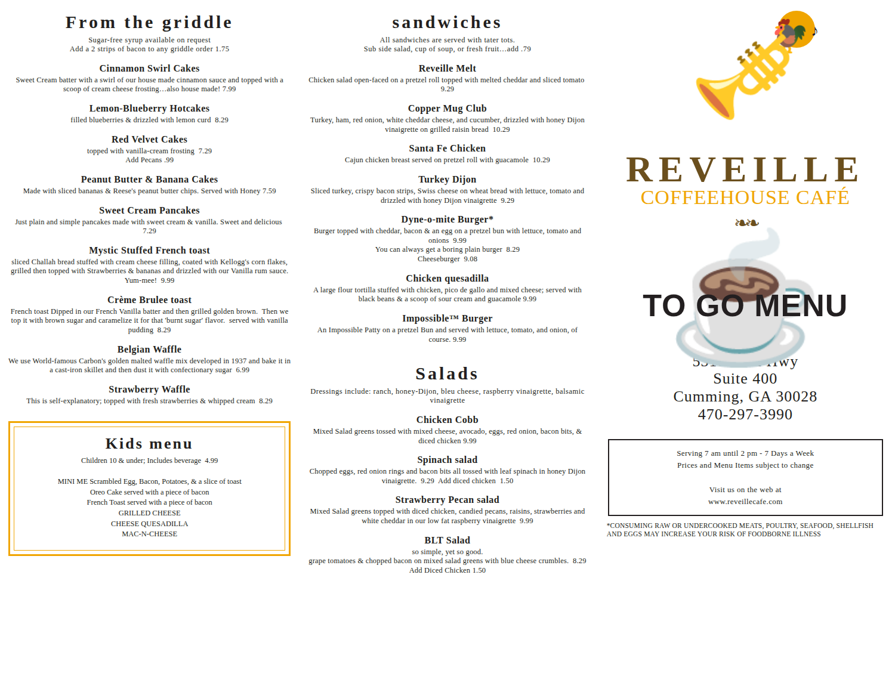From the griddle
Sugar-free syrup available on request
Add a 2 strips of bacon to any griddle order 1.75
Cinnamon Swirl Cakes
Sweet Cream batter with a swirl of our house made cinnamon sauce and topped with a scoop of cream cheese frosting…also house made! 7.99
Lemon-Blueberry Hotcakes
filled blueberries & drizzled with lemon curd 8.29
Red Velvet Cakes
topped with vanilla-cream frosting 7.29
Add Pecans .99
Peanut Butter & Banana Cakes
Made with sliced bananas & Reese's peanut butter chips. Served with Honey 7.59
Sweet Cream Pancakes
Just plain and simple pancakes made with sweet cream & vanilla. Sweet and delicious 7.29
Mystic Stuffed French toast
sliced Challah bread stuffed with cream cheese filling, coated with Kellogg's corn flakes, grilled then topped with Strawberries & bananas and drizzled with our Vanilla rum sauce. Yum-mee! 9.99
Crème Brulee toast
French toast Dipped in our French Vanilla batter and then grilled golden brown. Then we top it with brown sugar and caramelize it for that 'burnt sugar' flavor. served with vanilla pudding 8.29
Belgian Waffle
We use World-famous Carbon's golden malted waffle mix developed in 1937 and bake it in a cast-iron skillet and then dust it with confectionary sugar 6.99
Strawberry Waffle
This is self-explanatory; topped with fresh strawberries & whipped cream 8.29
Kids menu
Children 10 & under; Includes beverage 4.99
MINI ME Scrambled Egg, Bacon, Potatoes, & a slice of toast
Oreo Cake served with a piece of bacon
French Toast served with a piece of bacon
grilled cheese
cheese quesadilla
mac-n-cheese
sandwiches
All sandwiches are served with tater tots.
Sub side salad, cup of soup, or fresh fruit…add .79
Reveille Melt
Chicken salad open-faced on a pretzel roll topped with melted cheddar and sliced tomato 9.29
Copper Mug Club
Turkey, ham, red onion, white cheddar cheese, and cucumber, drizzled with honey Dijon vinaigrette on grilled raisin bread 10.29
Santa Fe Chicken
Cajun chicken breast served on pretzel roll with guacamole 10.29
Turkey Dijon
Sliced turkey, crispy bacon strips, Swiss cheese on wheat bread with lettuce, tomato and drizzled with honey Dijon vinaigrette 9.29
Dyne-o-mite Burger*
Burger topped with cheddar, bacon & an egg on a pretzel bun with lettuce, tomato and onions 9.99
You can always get a boring plain burger 8.29
Cheeseburger 9.08
Chicken quesadilla
A large flour tortilla stuffed with chicken, pico de gallo and mixed cheese; served with black beans & a scoop of sour cream and guacamole 9.99
Impossible™ Burger
An Impossible Patty on a pretzel Bun and served with lettuce, tomato, and onion, of course. 9.99
Salads
Dressings include: ranch, honey-Dijon, bleu cheese, raspberry vinaigrette, balsamic vinaigrette
Chicken Cobb
Mixed Salad greens tossed with mixed cheese, avocado, eggs, red onion, bacon bits, & diced chicken 9.99
Spinach salad
Chopped eggs, red onion rings and bacon bits all tossed with leaf spinach in honey Dijon vinaigrette. 9.29 Add diced chicken 1.50
Strawberry Pecan salad
Mixed Salad greens topped with diced chicken, candied pecans, raisins, strawberries and white cheddar in our low fat raspberry vinaigrette 9.99
BLT Salad
so simple, yet so good.
grape tomatoes & chopped bacon on mixed salad greens with blue cheese crumbles. 8.29
Add Diced Chicken 1.50
🐓
♪
🎺
REVEILLE
COFFEEHOUSE CAFÉ
❧❧
☕
TO GO MENU
5310 Matt Hwy
Suite 400
Cumming, GA 30028
470-297-3990
Serving 7 am until 2 pm - 7 Days a Week
Prices and Menu Items subject to change
Visit us on the web at
www.reveillecafe.com
*CONSUMING RAW OR UNDERCOOKED MEATS, POULTRY, SEAFOOD, SHELLFISH AND EGGS MAY INCREASE YOUR RISK OF FOODBORNE ILLNESS